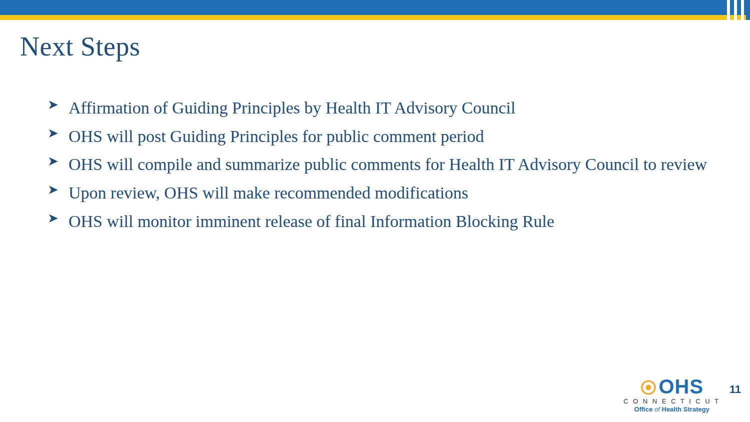Next Steps
Affirmation of Guiding Principles by Health IT Advisory Council
OHS will post Guiding Principles for public comment period
OHS will compile and summarize public comments for Health IT Advisory Council to review
Upon review, OHS will make recommended modifications
OHS will monitor imminent release of final Information Blocking Rule
11
⦿OHS
C O N N E C T I C U T
Office of Health Strategy